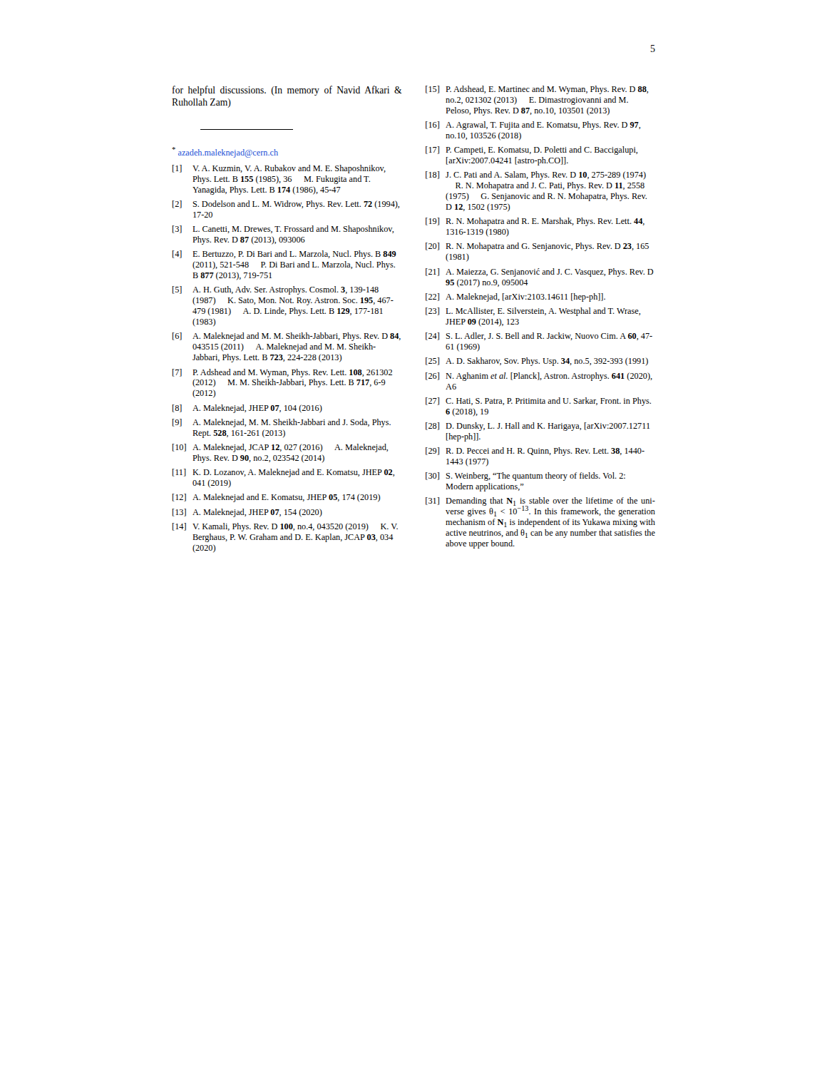5
for helpful discussions. (In memory of Navid Afkari & Ruhollah Zam)
* azadeh.maleknejad@cern.ch
[1] V. A. Kuzmin, V. A. Rubakov and M. E. Shaposhnikov, Phys. Lett. B 155 (1985), 36 M. Fukugita and T. Yanagida, Phys. Lett. B 174 (1986), 45-47
[2] S. Dodelson and L. M. Widrow, Phys. Rev. Lett. 72 (1994), 17-20
[3] L. Canetti, M. Drewes, T. Frossard and M. Shaposhnikov, Phys. Rev. D 87 (2013), 093006
[4] E. Bertuzzo, P. Di Bari and L. Marzola, Nucl. Phys. B 849 (2011), 521-548 P. Di Bari and L. Marzola, Nucl. Phys. B 877 (2013), 719-751
[5] A. H. Guth, Adv. Ser. Astrophys. Cosmol. 3, 139-148 (1987) K. Sato, Mon. Not. Roy. Astron. Soc. 195, 467-479 (1981) A. D. Linde, Phys. Lett. B 129, 177-181 (1983)
[6] A. Maleknejad and M. M. Sheikh-Jabbari, Phys. Rev. D 84, 043515 (2011) A. Maleknejad and M. M. Sheikh-Jabbari, Phys. Lett. B 723, 224-228 (2013)
[7] P. Adshead and M. Wyman, Phys. Rev. Lett. 108, 261302 (2012) M. M. Sheikh-Jabbari, Phys. Lett. B 717, 6-9 (2012)
[8] A. Maleknejad, JHEP 07, 104 (2016)
[9] A. Maleknejad, M. M. Sheikh-Jabbari and J. Soda, Phys. Rept. 528, 161-261 (2013)
[10] A. Maleknejad, JCAP 12, 027 (2016) A. Maleknejad, Phys. Rev. D 90, no.2, 023542 (2014)
[11] K. D. Lozanov, A. Maleknejad and E. Komatsu, JHEP 02, 041 (2019)
[12] A. Maleknejad and E. Komatsu, JHEP 05, 174 (2019)
[13] A. Maleknejad, JHEP 07, 154 (2020)
[14] V. Kamali, Phys. Rev. D 100, no.4, 043520 (2019) K. V. Berghaus, P. W. Graham and D. E. Kaplan, JCAP 03, 034 (2020)
[15] P. Adshead, E. Martinec and M. Wyman, Phys. Rev. D 88, no.2, 021302 (2013) E. Dimastrogiovanni and M. Peloso, Phys. Rev. D 87, no.10, 103501 (2013)
[16] A. Agrawal, T. Fujita and E. Komatsu, Phys. Rev. D 97, no.10, 103526 (2018)
[17] P. Campeti, E. Komatsu, D. Poletti and C. Baccigalupi, [arXiv:2007.04241 [astro-ph.CO]].
[18] J. C. Pati and A. Salam, Phys. Rev. D 10, 275-289 (1974) R. N. Mohapatra and J. C. Pati, Phys. Rev. D 11, 2558 (1975) G. Senjanovic and R. N. Mohapatra, Phys. Rev. D 12, 1502 (1975)
[19] R. N. Mohapatra and R. E. Marshak, Phys. Rev. Lett. 44, 1316-1319 (1980)
[20] R. N. Mohapatra and G. Senjanovic, Phys. Rev. D 23, 165 (1981)
[21] A. Maiezza, G. Senjanović and J. C. Vasquez, Phys. Rev. D 95 (2017) no.9, 095004
[22] A. Maleknejad, [arXiv:2103.14611 [hep-ph]].
[23] L. McAllister, E. Silverstein, A. Westphal and T. Wrase, JHEP 09 (2014), 123
[24] S. L. Adler, J. S. Bell and R. Jackiw, Nuovo Cim. A 60, 47-61 (1969)
[25] A. D. Sakharov, Sov. Phys. Usp. 34, no.5, 392-393 (1991)
[26] N. Aghanim et al. [Planck], Astron. Astrophys. 641 (2020), A6
[27] C. Hati, S. Patra, P. Pritimita and U. Sarkar, Front. in Phys. 6 (2018), 19
[28] D. Dunsky, L. J. Hall and K. Harigaya, [arXiv:2007.12711 [hep-ph]].
[29] R. D. Peccei and H. R. Quinn, Phys. Rev. Lett. 38, 1440-1443 (1977)
[30] S. Weinberg, “The quantum theory of fields. Vol. 2: Modern applications,”
[31] Demanding that N1 is stable over the lifetime of the universe gives θ1 < 10−13. In this framework, the generation mechanism of N1 is independent of its Yukawa mixing with active neutrinos, and θ1 can be any number that satisfies the above upper bound.